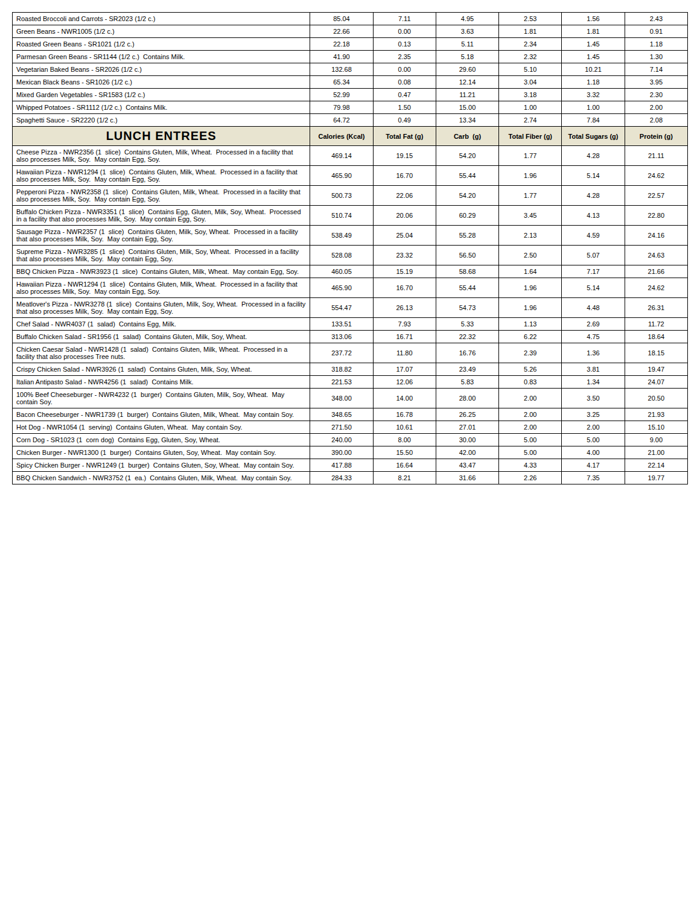| Roasted Broccoli and Carrots - SR2023 (1/2 c.) | 85.04 | 7.11 | 4.95 | 2.53 | 1.56 | 2.43 |
| Green Beans - NWR1005 (1/2 c.) | 22.66 | 0.00 | 3.63 | 1.81 | 1.81 | 0.91 |
| Roasted Green Beans - SR1021 (1/2 c.) | 22.18 | 0.13 | 5.11 | 2.34 | 1.45 | 1.18 |
| Parmesan Green Beans - SR1144 (1/2 c.) Contains Milk. | 41.90 | 2.35 | 5.18 | 2.32 | 1.45 | 1.30 |
| Vegetarian Baked Beans - SR2026 (1/2 c.) | 132.68 | 0.00 | 29.60 | 5.10 | 10.21 | 7.14 |
| Mexican Black Beans - SR1026 (1/2 c.) | 65.34 | 0.08 | 12.14 | 3.04 | 1.18 | 3.95 |
| Mixed Garden Vegetables - SR1583 (1/2 c.) | 52.99 | 0.47 | 11.21 | 3.18 | 3.32 | 2.30 |
| Whipped Potatoes - SR1112 (1/2 c.) Contains Milk. | 79.98 | 1.50 | 15.00 | 1.00 | 1.00 | 2.00 |
| Spaghetti Sauce - SR2220 (1/2 c.) | 64.72 | 0.49 | 13.34 | 2.74 | 7.84 | 2.08 |
| LUNCH ENTREES | Calories (Kcal) | Total Fat (g) | Carb (g) | Total Fiber (g) | Total Sugars (g) | Protein (g) |
| Cheese Pizza - NWR2356 (1 slice) Contains Gluten, Milk, Wheat. Processed in a facility that also processes Milk, Soy. May contain Egg, Soy. | 469.14 | 19.15 | 54.20 | 1.77 | 4.28 | 21.11 |
| Hawaiian Pizza - NWR1294 (1 slice) Contains Gluten, Milk, Wheat. Processed in a facility that also processes Milk, Soy. May contain Egg, Soy. | 465.90 | 16.70 | 55.44 | 1.96 | 5.14 | 24.62 |
| Pepperoni Pizza - NWR2358 (1 slice) Contains Gluten, Milk, Wheat. Processed in a facility that also processes Milk, Soy. May contain Egg, Soy. | 500.73 | 22.06 | 54.20 | 1.77 | 4.28 | 22.57 |
| Buffalo Chicken Pizza - NWR3351 (1 slice) Contains Egg, Gluten, Milk, Soy, Wheat. Processed in a facility that also processes Milk, Soy. May contain Egg, Soy. | 510.74 | 20.06 | 60.29 | 3.45 | 4.13 | 22.80 |
| Sausage Pizza - NWR2357 (1 slice) Contains Gluten, Milk, Soy, Wheat. Processed in a facility that also processes Milk, Soy. May contain Egg, Soy. | 538.49 | 25.04 | 55.28 | 2.13 | 4.59 | 24.16 |
| Supreme Pizza - NWR3285 (1 slice) Contains Gluten, Milk, Soy, Wheat. Processed in a facility that also processes Milk, Soy. May contain Egg, Soy. | 528.08 | 23.32 | 56.50 | 2.50 | 5.07 | 24.63 |
| BBQ Chicken Pizza - NWR3923 (1 slice) Contains Gluten, Milk, Wheat. May contain Egg, Soy. | 460.05 | 15.19 | 58.68 | 1.64 | 7.17 | 21.66 |
| Hawaiian Pizza - NWR1294 (1 slice) Contains Gluten, Milk, Wheat. Processed in a facility that also processes Milk, Soy. May contain Egg, Soy. | 465.90 | 16.70 | 55.44 | 1.96 | 5.14 | 24.62 |
| Meatlover's Pizza - NWR3278 (1 slice) Contains Gluten, Milk, Soy, Wheat. Processed in a facility that also processes Milk, Soy. May contain Egg, Soy. | 554.47 | 26.13 | 54.73 | 1.96 | 4.48 | 26.31 |
| Chef Salad - NWR4037 (1 salad) Contains Egg, Milk. | 133.51 | 7.93 | 5.33 | 1.13 | 2.69 | 11.72 |
| Buffalo Chicken Salad - SR1956 (1 salad) Contains Gluten, Milk, Soy, Wheat. | 313.06 | 16.71 | 22.32 | 6.22 | 4.75 | 18.64 |
| Chicken Caesar Salad - NWR1428 (1 salad) Contains Gluten, Milk, Wheat. Processed in a facility that also processes Tree nuts. | 237.72 | 11.80 | 16.76 | 2.39 | 1.36 | 18.15 |
| Crispy Chicken Salad - NWR3926 (1 salad) Contains Gluten, Milk, Soy, Wheat. | 318.82 | 17.07 | 23.49 | 5.26 | 3.81 | 19.47 |
| Italian Antipasto Salad - NWR4256 (1 salad) Contains Milk. | 221.53 | 12.06 | 5.83 | 0.83 | 1.34 | 24.07 |
| 100% Beef Cheeseburger - NWR4232 (1 burger) Contains Gluten, Milk, Soy, Wheat. May contain Soy. | 348.00 | 14.00 | 28.00 | 2.00 | 3.50 | 20.50 |
| Bacon Cheeseburger - NWR1739 (1 burger) Contains Gluten, Milk, Wheat. May contain Soy. | 348.65 | 16.78 | 26.25 | 2.00 | 3.25 | 21.93 |
| Hot Dog - NWR1054 (1 serving) Contains Gluten, Wheat. May contain Soy. | 271.50 | 10.61 | 27.01 | 2.00 | 2.00 | 15.10 |
| Corn Dog - SR1023 (1 corn dog) Contains Egg, Gluten, Soy, Wheat. | 240.00 | 8.00 | 30.00 | 5.00 | 5.00 | 9.00 |
| Chicken Burger - NWR1300 (1 burger) Contains Gluten, Soy, Wheat. May contain Soy. | 390.00 | 15.50 | 42.00 | 5.00 | 4.00 | 21.00 |
| Spicy Chicken Burger - NWR1249 (1 burger) Contains Gluten, Soy, Wheat. May contain Soy. | 417.88 | 16.64 | 43.47 | 4.33 | 4.17 | 22.14 |
| BBQ Chicken Sandwich - NWR3752 (1 ea.) Contains Gluten, Milk, Wheat. May contain Soy. | 284.33 | 8.21 | 31.66 | 2.26 | 7.35 | 19.77 |